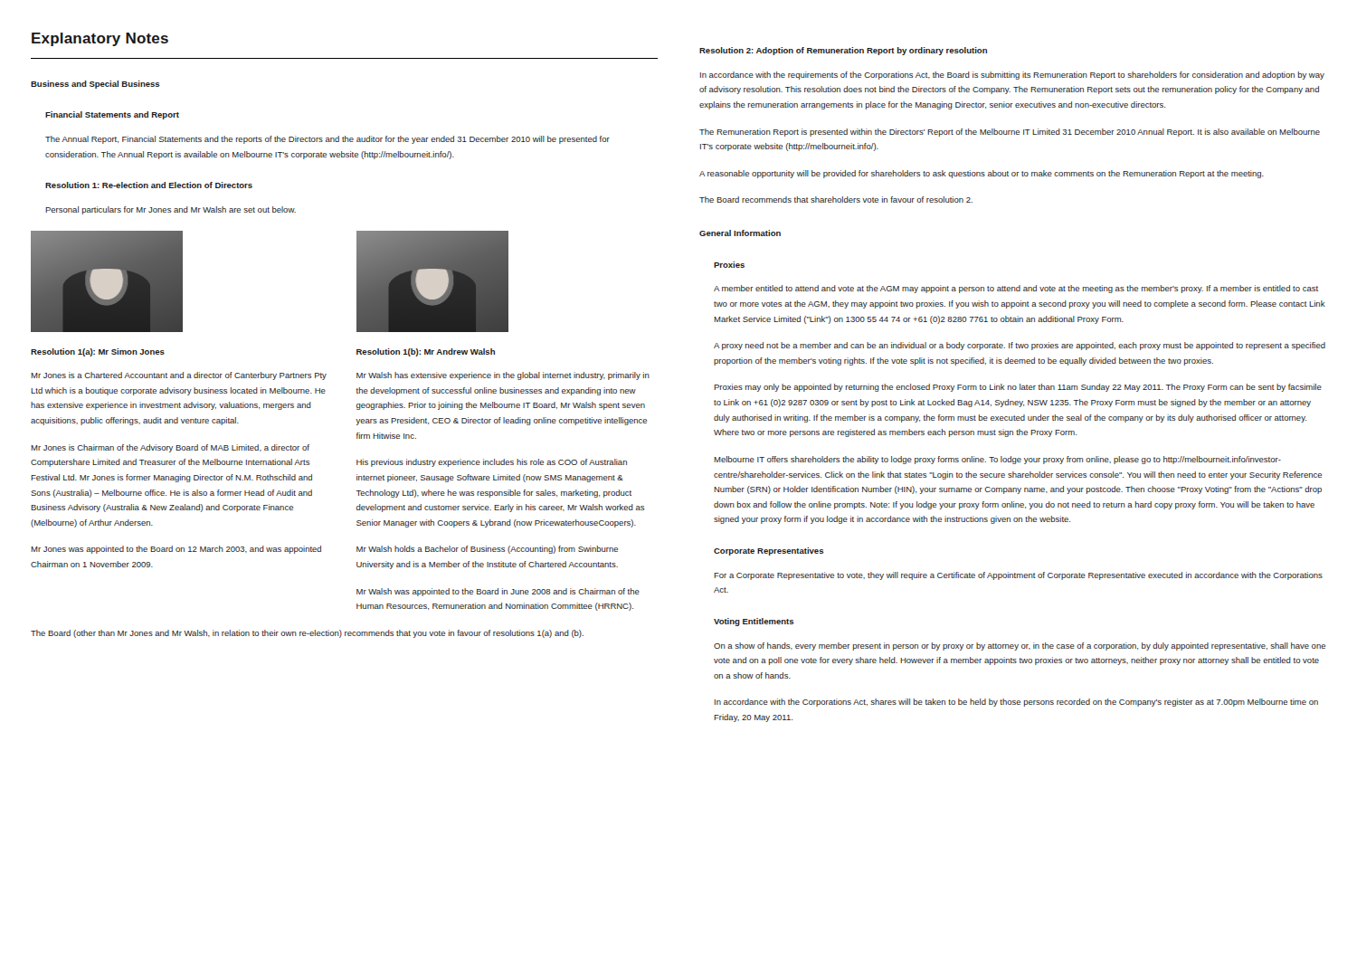Explanatory Notes
Business and Special Business
Financial Statements and Report
The Annual Report, Financial Statements and the reports of the Directors and the auditor for the year ended 31 December 2010 will be presented for consideration. The Annual Report is available on Melbourne IT's corporate website (http://melbourneit.info/).
Resolution 1: Re-election and Election of Directors
Personal particulars for Mr Jones and Mr Walsh are set out below.
Resolution 1(a): Mr Simon Jones
Mr Jones is a Chartered Accountant and a director of Canterbury Partners Pty Ltd which is a boutique corporate advisory business located in Melbourne. He has extensive experience in investment advisory, valuations, mergers and acquisitions, public offerings, audit and venture capital.
Mr Jones is Chairman of the Advisory Board of MAB Limited, a director of Computershare Limited and Treasurer of the Melbourne International Arts Festival Ltd. Mr Jones is former Managing Director of N.M. Rothschild and Sons (Australia) – Melbourne office. He is also a former Head of Audit and Business Advisory (Australia & New Zealand) and Corporate Finance (Melbourne) of Arthur Andersen.
Mr Jones was appointed to the Board on 12 March 2003, and was appointed Chairman on 1 November 2009.
Resolution 1(b): Mr Andrew Walsh
Mr Walsh has extensive experience in the global internet industry, primarily in the development of successful online businesses and expanding into new geographies. Prior to joining the Melbourne IT Board, Mr Walsh spent seven years as President, CEO & Director of leading online competitive intelligence firm Hitwise Inc.
His previous industry experience includes his role as COO of Australian internet pioneer, Sausage Software Limited (now SMS Management & Technology Ltd), where he was responsible for sales, marketing, product development and customer service. Early in his career, Mr Walsh worked as Senior Manager with Coopers & Lybrand (now PricewaterhouseCoopers).
Mr Walsh holds a Bachelor of Business (Accounting) from Swinburne University and is a Member of the Institute of Chartered Accountants.
Mr Walsh was appointed to the Board in June 2008 and is Chairman of the Human Resources, Remuneration and Nomination Committee (HRRNC).
The Board (other than Mr Jones and Mr Walsh, in relation to their own re-election) recommends that you vote in favour of resolutions 1(a) and (b).
Resolution 2: Adoption of Remuneration Report by ordinary resolution
In accordance with the requirements of the Corporations Act, the Board is submitting its Remuneration Report to shareholders for consideration and adoption by way of advisory resolution. This resolution does not bind the Directors of the Company. The Remuneration Report sets out the remuneration policy for the Company and explains the remuneration arrangements in place for the Managing Director, senior executives and non-executive directors.
The Remuneration Report is presented within the Directors' Report of the Melbourne IT Limited 31 December 2010 Annual Report. It is also available on Melbourne IT's corporate website (http://melbourneit.info/).
A reasonable opportunity will be provided for shareholders to ask questions about or to make comments on the Remuneration Report at the meeting.
The Board recommends that shareholders vote in favour of resolution 2.
General Information
Proxies
A member entitled to attend and vote at the AGM may appoint a person to attend and vote at the meeting as the member's proxy. If a member is entitled to cast two or more votes at the AGM, they may appoint two proxies. If you wish to appoint a second proxy you will need to complete a second form. Please contact Link Market Service Limited ("Link") on 1300 55 44 74 or +61 (0)2 8280 7761 to obtain an additional Proxy Form.
A proxy need not be a member and can be an individual or a body corporate. If two proxies are appointed, each proxy must be appointed to represent a specified proportion of the member's voting rights. If the vote split is not specified, it is deemed to be equally divided between the two proxies.
Proxies may only be appointed by returning the enclosed Proxy Form to Link no later than 11am Sunday 22 May 2011. The Proxy Form can be sent by facsimile to Link on +61 (0)2 9287 0309 or sent by post to Link at Locked Bag A14, Sydney, NSW 1235. The Proxy Form must be signed by the member or an attorney duly authorised in writing. If the member is a company, the form must be executed under the seal of the company or by its duly authorised officer or attorney. Where two or more persons are registered as members each person must sign the Proxy Form.
Melbourne IT offers shareholders the ability to lodge proxy forms online. To lodge your proxy from online, please go to http://melbourneit.info/investor-centre/shareholder-services. Click on the link that states "Login to the secure shareholder services console". You will then need to enter your Security Reference Number (SRN) or Holder Identification Number (HIN), your surname or Company name, and your postcode. Then choose "Proxy Voting" from the "Actions" drop down box and follow the online prompts. Note: If you lodge your proxy form online, you do not need to return a hard copy proxy form. You will be taken to have signed your proxy form if you lodge it in accordance with the instructions given on the website.
Corporate Representatives
For a Corporate Representative to vote, they will require a Certificate of Appointment of Corporate Representative executed in accordance with the Corporations Act.
Voting Entitlements
On a show of hands, every member present in person or by proxy or by attorney or, in the case of a corporation, by duly appointed representative, shall have one vote and on a poll one vote for every share held. However if a member appoints two proxies or two attorneys, neither proxy nor attorney shall be entitled to vote on a show of hands.
In accordance with the Corporations Act, shares will be taken to be held by those persons recorded on the Company's register as at 7.00pm Melbourne time on Friday, 20 May 2011.